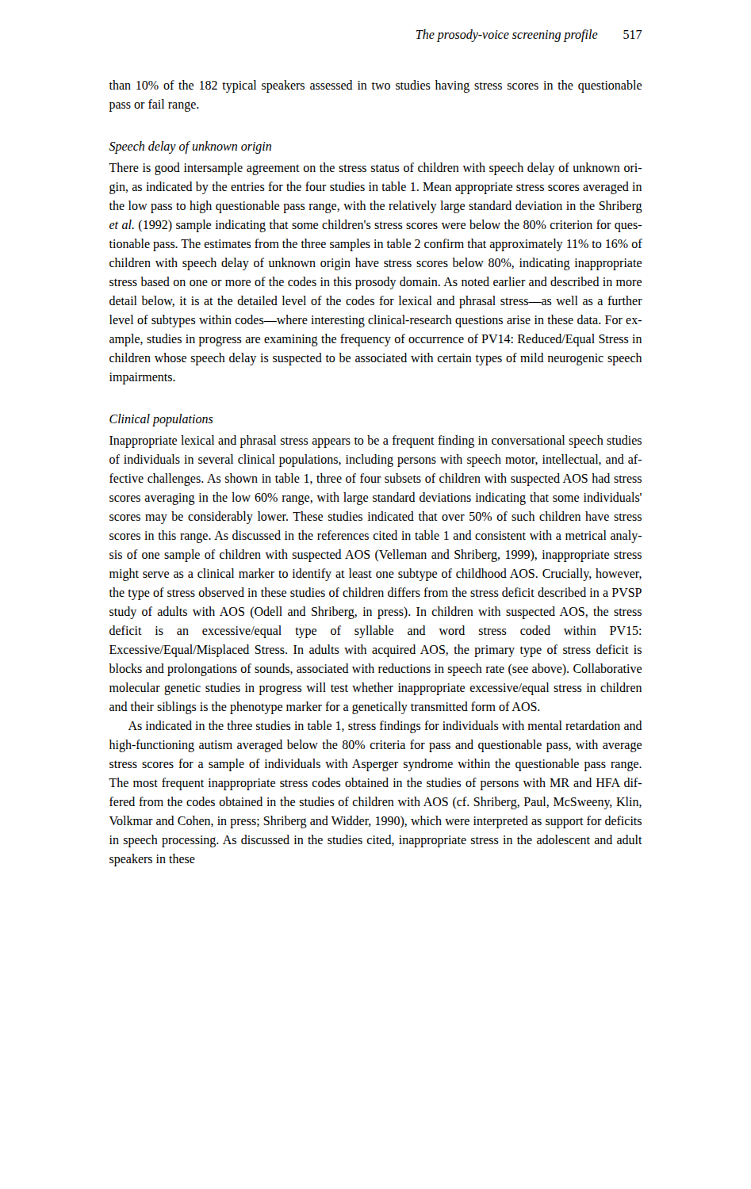The prosody-voice screening profile 517
than 10% of the 182 typical speakers assessed in two studies having stress scores in the questionable pass or fail range.
Speech delay of unknown origin
There is good intersample agreement on the stress status of children with speech delay of unknown origin, as indicated by the entries for the four studies in table 1. Mean appropriate stress scores averaged in the low pass to high questionable pass range, with the relatively large standard deviation in the Shriberg et al. (1992) sample indicating that some children's stress scores were below the 80% criterion for questionable pass. The estimates from the three samples in table 2 confirm that approximately 11% to 16% of children with speech delay of unknown origin have stress scores below 80%, indicating inappropriate stress based on one or more of the codes in this prosody domain. As noted earlier and described in more detail below, it is at the detailed level of the codes for lexical and phrasal stress—as well as a further level of subtypes within codes—where interesting clinical-research questions arise in these data. For example, studies in progress are examining the frequency of occurrence of PV14: Reduced/Equal Stress in children whose speech delay is suspected to be associated with certain types of mild neurogenic speech impairments.
Clinical populations
Inappropriate lexical and phrasal stress appears to be a frequent finding in conversational speech studies of individuals in several clinical populations, including persons with speech motor, intellectual, and affective challenges. As shown in table 1, three of four subsets of children with suspected AOS had stress scores averaging in the low 60% range, with large standard deviations indicating that some individuals' scores may be considerably lower. These studies indicated that over 50% of such children have stress scores in this range. As discussed in the references cited in table 1 and consistent with a metrical analysis of one sample of children with suspected AOS (Velleman and Shriberg, 1999), inappropriate stress might serve as a clinical marker to identify at least one subtype of childhood AOS. Crucially, however, the type of stress observed in these studies of children differs from the stress deficit described in a PVSP study of adults with AOS (Odell and Shriberg, in press). In children with suspected AOS, the stress deficit is an excessive/equal type of syllable and word stress coded within PV15: Excessive/Equal/Misplaced Stress. In adults with acquired AOS, the primary type of stress deficit is blocks and prolongations of sounds, associated with reductions in speech rate (see above). Collaborative molecular genetic studies in progress will test whether inappropriate excessive/equal stress in children and their siblings is the phenotype marker for a genetically transmitted form of AOS.
As indicated in the three studies in table 1, stress findings for individuals with mental retardation and high-functioning autism averaged below the 80% criteria for pass and questionable pass, with average stress scores for a sample of individuals with Asperger syndrome within the questionable pass range. The most frequent inappropriate stress codes obtained in the studies of persons with MR and HFA differed from the codes obtained in the studies of children with AOS (cf. Shriberg, Paul, McSweeny, Klin, Volkmar and Cohen, in press; Shriberg and Widder, 1990), which were interpreted as support for deficits in speech processing. As discussed in the studies cited, inappropriate stress in the adolescent and adult speakers in these